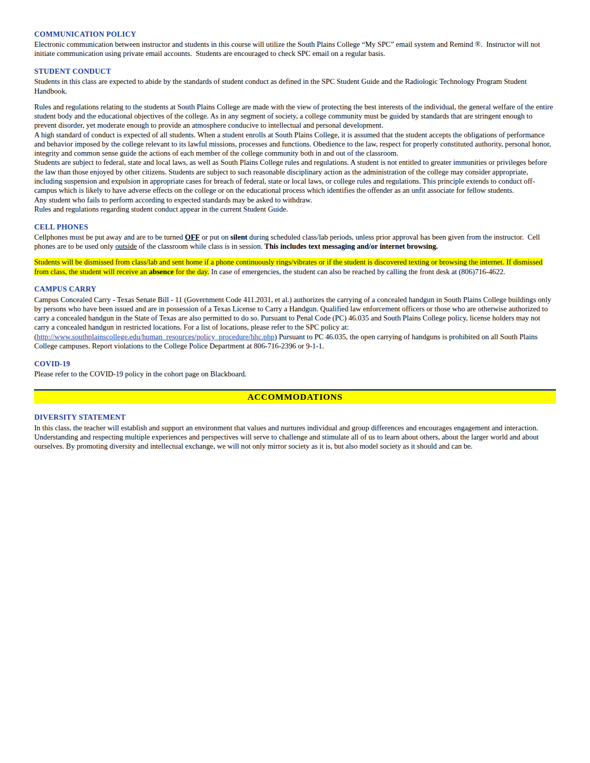COMMUNICATION POLICY
Electronic communication between instructor and students in this course will utilize the South Plains College “My SPC” email system and Remind ®. Instructor will not initiate communication using private email accounts. Students are encouraged to check SPC email on a regular basis.
STUDENT CONDUCT
Students in this class are expected to abide by the standards of student conduct as defined in the SPC Student Guide and the Radiologic Technology Program Student Handbook.
Rules and regulations relating to the students at South Plains College are made with the view of protecting the best interests of the individual, the general welfare of the entire student body and the educational objectives of the college. As in any segment of society, a college community must be guided by standards that are stringent enough to prevent disorder, yet moderate enough to provide an atmosphere conducive to intellectual and personal development.
A high standard of conduct is expected of all students. When a student enrolls at South Plains College, it is assumed that the student accepts the obligations of performance and behavior imposed by the college relevant to its lawful missions, processes and functions. Obedience to the law, respect for properly constituted authority, personal honor, integrity and common sense guide the actions of each member of the college community both in and out of the classroom.
Students are subject to federal, state and local laws, as well as South Plains College rules and regulations. A student is not entitled to greater immunities or privileges before the law than those enjoyed by other citizens. Students are subject to such reasonable disciplinary action as the administration of the college may consider appropriate, including suspension and expulsion in appropriate cases for breach of federal, state or local laws, or college rules and regulations. This principle extends to conduct off-campus which is likely to have adverse effects on the college or on the educational process which identifies the offender as an unfit associate for fellow students.
Any student who fails to perform according to expected standards may be asked to withdraw.
Rules and regulations regarding student conduct appear in the current Student Guide.
CELL PHONES
Cellphones must be put away and are to be turned OFF or put on silent during scheduled class/lab periods, unless prior approval has been given from the instructor. Cell phones are to be used only outside of the classroom while class is in session. This includes text messaging and/or internet browsing.
Students will be dismissed from class/lab and sent home if a phone continuously rings/vibrates or if the student is discovered texting or browsing the internet. If dismissed from class, the student will receive an absence for the day. In case of emergencies, the student can also be reached by calling the front desk at (806)716-4622.
CAMPUS CARRY
Campus Concealed Carry - Texas Senate Bill - 11 (Government Code 411.2031, et al.) authorizes the carrying of a concealed handgun in South Plains College buildings only by persons who have been issued and are in possession of a Texas License to Carry a Handgun. Qualified law enforcement officers or those who are otherwise authorized to carry a concealed handgun in the State of Texas are also permitted to do so. Pursuant to Penal Code (PC) 46.035 and South Plains College policy, license holders may not carry a concealed handgun in restricted locations. For a list of locations, please refer to the SPC policy at: (http://www.southplainscollege.edu/human_resources/policy_procedure/hhc.php) Pursuant to PC 46.035, the open carrying of handguns is prohibited on all South Plains College campuses. Report violations to the College Police Department at 806-716-2396 or 9-1-1.
COVID-19
Please refer to the COVID-19 policy in the cohort page on Blackboard.
ACCOMMODATIONS
DIVERSITY STATEMENT
In this class, the teacher will establish and support an environment that values and nurtures individual and group differences and encourages engagement and interaction. Understanding and respecting multiple experiences and perspectives will serve to challenge and stimulate all of us to learn about others, about the larger world and about ourselves. By promoting diversity and intellectual exchange, we will not only mirror society as it is, but also model society as it should and can be.